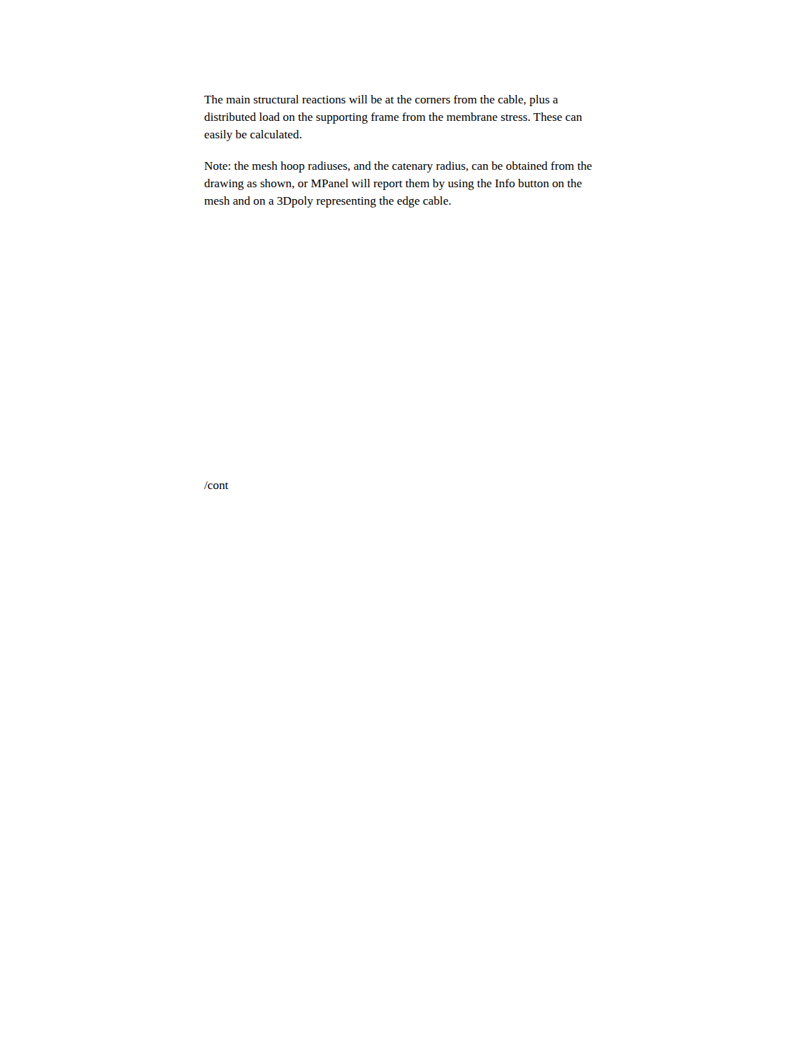The main structural reactions will be at the corners from the cable, plus a distributed load on the supporting frame from the membrane stress. These can easily be calculated.
Note: the mesh hoop radiuses, and the catenary radius, can be obtained from the drawing as shown, or MPanel will report them by using the Info button on the mesh and on a 3Dpoly representing the edge cable.
/cont